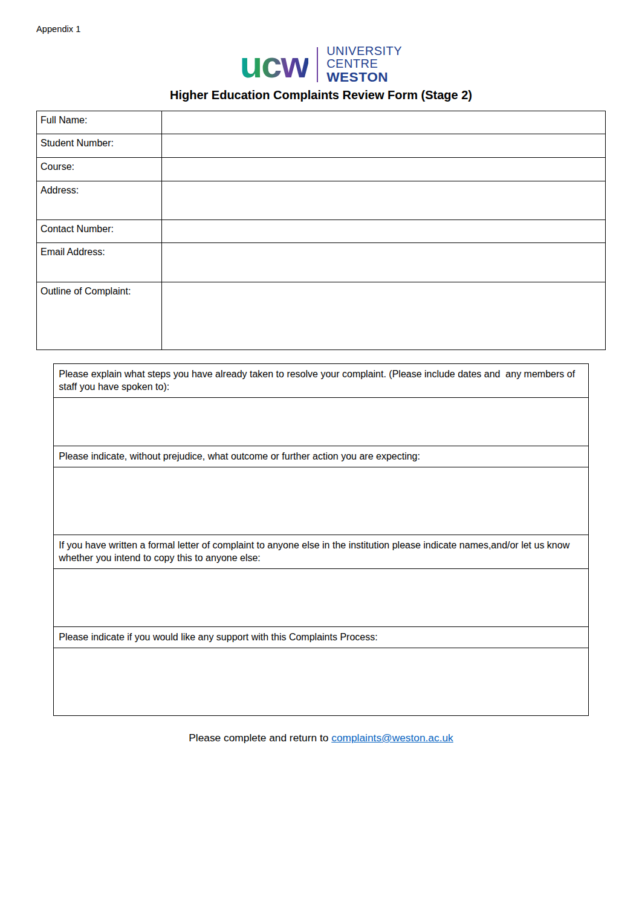Appendix 1
ucw
UNIVERSITY
CENTRE
WESTON
Higher Education Complaints Review Form (Stage 2)
| Full Name: | |
| Student Number: | |
| Course: | |
| Address: | |
| Contact Number: | |
| Email Address: | |
| Outline of Complaint: | |
| Please explain what steps you have already taken to resolve your complaint. (Please include dates and any members of staff you have spoken to): |
| Please indicate, without prejudice, what outcome or further action you are expecting: |
| If you have written a formal letter of complaint to anyone else in the institution please indicate names,and/or let us know whether you intend to copy this to anyone else: |
| Please indicate if you would like any support with this Complaints Process: |
Please complete and return to complaints@weston.ac.uk